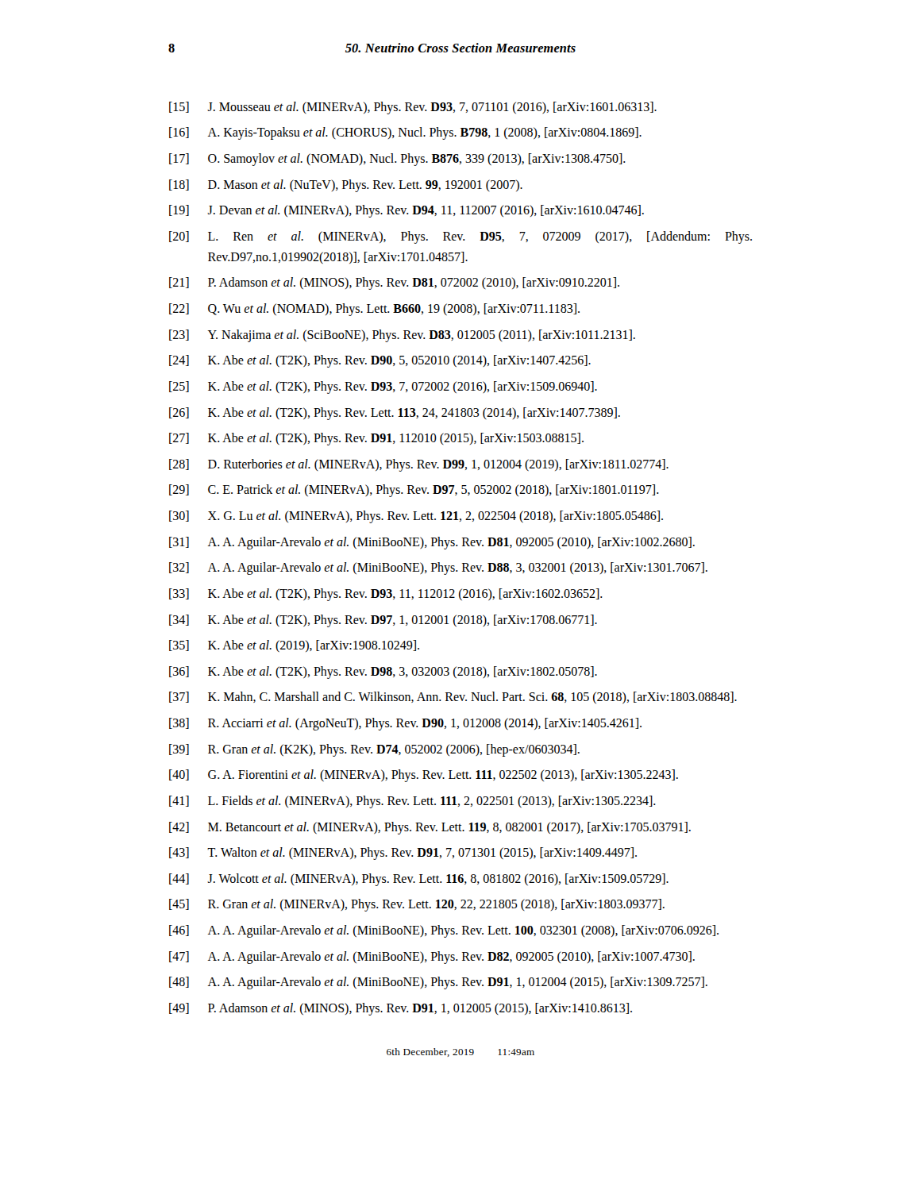8 50. Neutrino Cross Section Measurements
[15] J. Mousseau et al. (MINERvA), Phys. Rev. D93, 7, 071101 (2016), [arXiv:1601.06313].
[16] A. Kayis-Topaksu et al. (CHORUS), Nucl. Phys. B798, 1 (2008), [arXiv:0804.1869].
[17] O. Samoylov et al. (NOMAD), Nucl. Phys. B876, 339 (2013), [arXiv:1308.4750].
[18] D. Mason et al. (NuTeV), Phys. Rev. Lett. 99, 192001 (2007).
[19] J. Devan et al. (MINERvA), Phys. Rev. D94, 11, 112007 (2016), [arXiv:1610.04746].
[20] L. Ren et al. (MINERvA), Phys. Rev. D95, 7, 072009 (2017), [Addendum: Phys. Rev.D97,no.1,019902(2018)], [arXiv:1701.04857].
[21] P. Adamson et al. (MINOS), Phys. Rev. D81, 072002 (2010), [arXiv:0910.2201].
[22] Q. Wu et al. (NOMAD), Phys. Lett. B660, 19 (2008), [arXiv:0711.1183].
[23] Y. Nakajima et al. (SciBooNE), Phys. Rev. D83, 012005 (2011), [arXiv:1011.2131].
[24] K. Abe et al. (T2K), Phys. Rev. D90, 5, 052010 (2014), [arXiv:1407.4256].
[25] K. Abe et al. (T2K), Phys. Rev. D93, 7, 072002 (2016), [arXiv:1509.06940].
[26] K. Abe et al. (T2K), Phys. Rev. Lett. 113, 24, 241803 (2014), [arXiv:1407.7389].
[27] K. Abe et al. (T2K), Phys. Rev. D91, 112010 (2015), [arXiv:1503.08815].
[28] D. Ruterbories et al. (MINERvA), Phys. Rev. D99, 1, 012004 (2019), [arXiv:1811.02774].
[29] C. E. Patrick et al. (MINERvA), Phys. Rev. D97, 5, 052002 (2018), [arXiv:1801.01197].
[30] X. G. Lu et al. (MINERvA), Phys. Rev. Lett. 121, 2, 022504 (2018), [arXiv:1805.05486].
[31] A. A. Aguilar-Arevalo et al. (MiniBooNE), Phys. Rev. D81, 092005 (2010), [arXiv:1002.2680].
[32] A. A. Aguilar-Arevalo et al. (MiniBooNE), Phys. Rev. D88, 3, 032001 (2013), [arXiv:1301.7067].
[33] K. Abe et al. (T2K), Phys. Rev. D93, 11, 112012 (2016), [arXiv:1602.03652].
[34] K. Abe et al. (T2K), Phys. Rev. D97, 1, 012001 (2018), [arXiv:1708.06771].
[35] K. Abe et al. (2019), [arXiv:1908.10249].
[36] K. Abe et al. (T2K), Phys. Rev. D98, 3, 032003 (2018), [arXiv:1802.05078].
[37] K. Mahn, C. Marshall and C. Wilkinson, Ann. Rev. Nucl. Part. Sci. 68, 105 (2018), [arXiv:1803.08848].
[38] R. Acciarri et al. (ArgoNeuT), Phys. Rev. D90, 1, 012008 (2014), [arXiv:1405.4261].
[39] R. Gran et al. (K2K), Phys. Rev. D74, 052002 (2006), [hep-ex/0603034].
[40] G. A. Fiorentini et al. (MINERvA), Phys. Rev. Lett. 111, 022502 (2013), [arXiv:1305.2243].
[41] L. Fields et al. (MINERvA), Phys. Rev. Lett. 111, 2, 022501 (2013), [arXiv:1305.2234].
[42] M. Betancourt et al. (MINERvA), Phys. Rev. Lett. 119, 8, 082001 (2017), [arXiv:1705.03791].
[43] T. Walton et al. (MINERvA), Phys. Rev. D91, 7, 071301 (2015), [arXiv:1409.4497].
[44] J. Wolcott et al. (MINERvA), Phys. Rev. Lett. 116, 8, 081802 (2016), [arXiv:1509.05729].
[45] R. Gran et al. (MINERvA), Phys. Rev. Lett. 120, 22, 221805 (2018), [arXiv:1803.09377].
[46] A. A. Aguilar-Arevalo et al. (MiniBooNE), Phys. Rev. Lett. 100, 032301 (2008), [arXiv:0706.0926].
[47] A. A. Aguilar-Arevalo et al. (MiniBooNE), Phys. Rev. D82, 092005 (2010), [arXiv:1007.4730].
[48] A. A. Aguilar-Arevalo et al. (MiniBooNE), Phys. Rev. D91, 1, 012004 (2015), [arXiv:1309.7257].
[49] P. Adamson et al. (MINOS), Phys. Rev. D91, 1, 012005 (2015), [arXiv:1410.8613].
6th December, 2019 11:49am